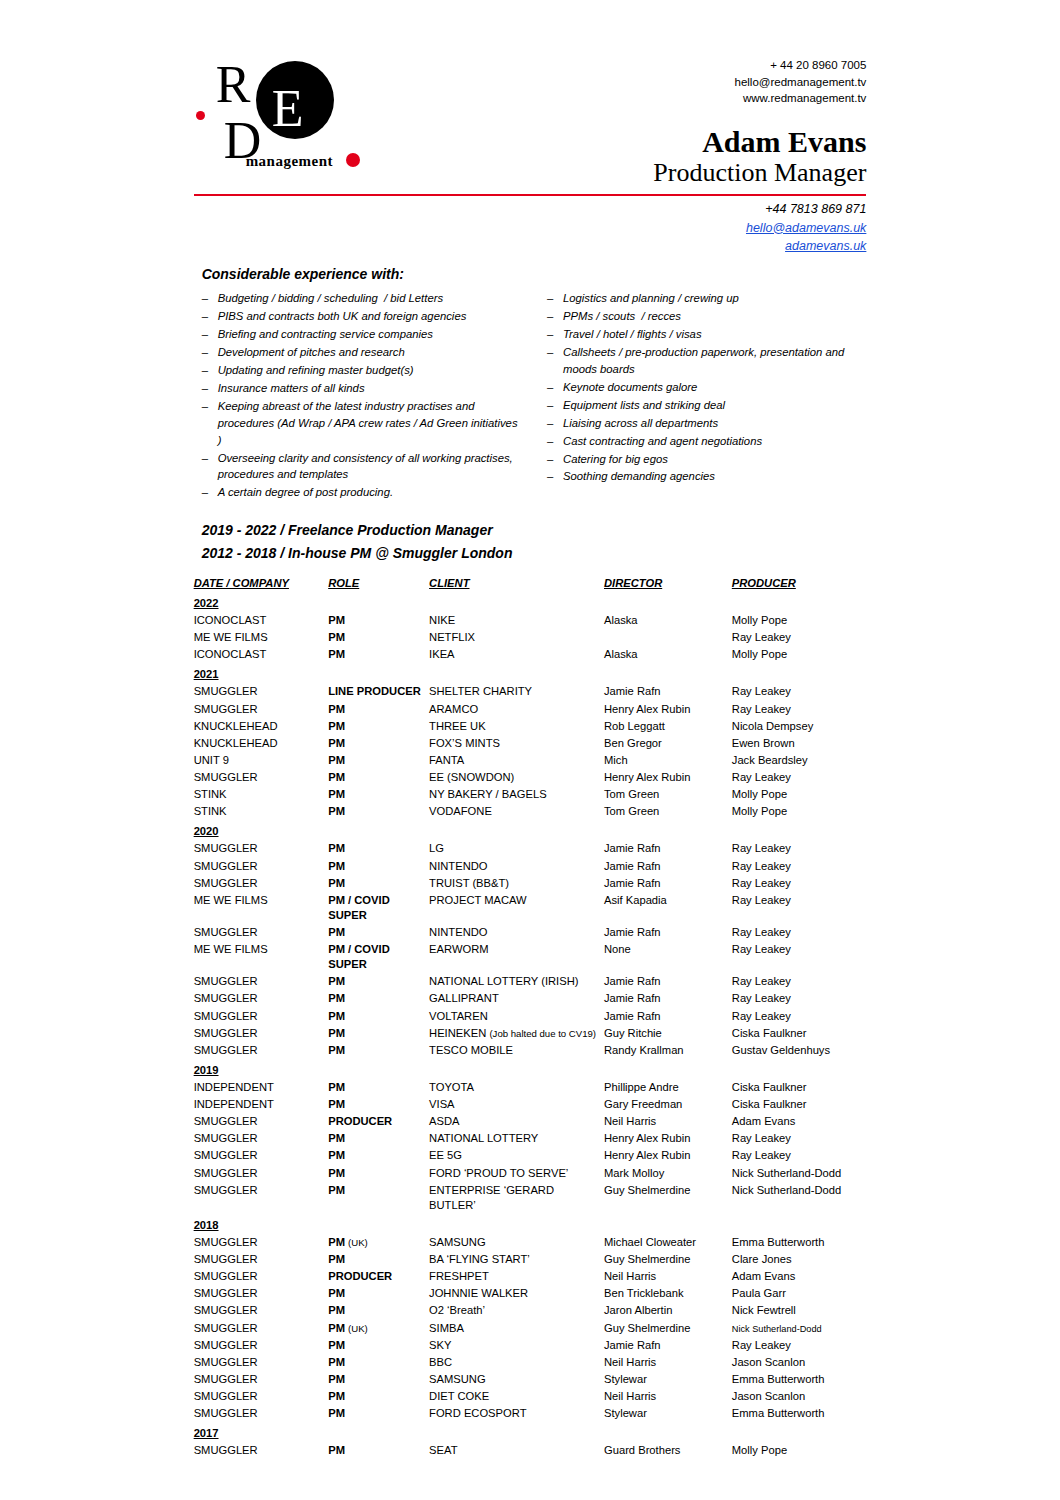R E D management
+ 44 20 8960 7005
hello@redmanagement.tv
www.redmanagement.tv
Adam Evans
Production Manager
+44 7813 869 871
hello@adamevans.uk
adamevans.uk
Considerable experience with:
Budgeting / bidding / scheduling / bid Letters
PIBS and contracts both UK and foreign agencies
Briefing and contracting service companies
Development of pitches and research
Updating and refining master budget(s)
Insurance matters of all kinds
Keeping abreast of the latest industry practises and procedures (Ad Wrap / APA crew rates / Ad Green initiatives )
Overseeing clarity and consistency of all working practises, procedures and templates
A certain degree of post producing.
Logistics and planning / crewing up
PPMs / scouts / recces
Travel / hotel / flights / visas
Callsheets / pre-production paperwork, presentation and moods boards
Keynote documents galore
Equipment lists and striking deal
Liaising across all departments
Cast contracting and agent negotiations
Catering for big egos
Soothing demanding agencies
2019 - 2022 / Freelance Production Manager
2012 - 2018 / In-house PM @ Smuggler London
| DATE / COMPANY | ROLE | CLIENT | DIRECTOR | PRODUCER |
| --- | --- | --- | --- | --- |
| 2022 |
| ICONOCLAST | PM | NIKE | Alaska | Molly Pope |
| ME WE FILMS | PM | NETFLIX | | Ray Leakey |
| ICONOCLAST | PM | IKEA | Alaska | Molly Pope |
| 2021 |
| SMUGGLER | LINE PRODUCER | SHELTER CHARITY | Jamie Rafn | Ray Leakey |
| SMUGGLER | PM | ARAMCO | Henry Alex Rubin | Ray Leakey |
| KNUCKLEHEAD | PM | THREE UK | Rob Leggatt | Nicola Dempsey |
| KNUCKLEHEAD | PM | FOX’S MINTS | Ben Gregor | Ewen Brown |
| UNIT 9 | PM | FANTA | Mich | Jack Beardsley |
| SMUGGLER | PM | EE (SNOWDON) | Henry Alex Rubin | Ray Leakey |
| STINK | PM | NY BAKERY / BAGELS | Tom Green | Molly Pope |
| STINK | PM | VODAFONE | Tom Green | Molly Pope |
| 2020 |
| SMUGGLER | PM | LG | Jamie Rafn | Ray Leakey |
| SMUGGLER | PM | NINTENDO | Jamie Rafn | Ray Leakey |
| SMUGGLER | PM | TRUIST (BB&T) | Jamie Rafn | Ray Leakey |
| ME WE FILMS | PM / COVID SUPER | PROJECT MACAW | Asif Kapadia | Ray Leakey |
| SMUGGLER | PM | NINTENDO | Jamie Rafn | Ray Leakey |
| ME WE FILMS | PM / COVID SUPER | EARWORM | None | Ray Leakey |
| SMUGGLER | PM | NATIONAL LOTTERY (IRISH) | Jamie Rafn | Ray Leakey |
| SMUGGLER | PM | GALLIPRANT | Jamie Rafn | Ray Leakey |
| SMUGGLER | PM | VOLTAREN | Jamie Rafn | Ray Leakey |
| SMUGGLER | PM | HEINEKEN (Job halted due to CV19) | Guy Ritchie | Ciska Faulkner |
| SMUGGLER | PM | TESCO MOBILE | Randy Krallman | Gustav Geldenhuys |
| 2019 |
| INDEPENDENT | PM | TOYOTA | Phillippe Andre | Ciska Faulkner |
| INDEPENDENT | PM | VISA | Gary Freedman | Ciska Faulkner |
| SMUGGLER | PRODUCER | ASDA | Neil Harris | Adam Evans |
| SMUGGLER | PM | NATIONAL LOTTERY | Henry Alex Rubin | Ray Leakey |
| SMUGGLER | PM | EE 5G | Henry Alex Rubin | Ray Leakey |
| SMUGGLER | PM | FORD ‘PROUD TO SERVE’ | Mark Molloy | Nick Sutherland-Dodd |
| SMUGGLER | PM | ENTERPRISE ‘GERARD BUTLER’ | Guy Shelmerdine | Nick Sutherland-Dodd |
| 2018 |
| SMUGGLER | PM (UK) | SAMSUNG | Michael Cloweater | Emma Butterworth |
| SMUGGLER | PM | BA ‘FLYING START’ | Guy Shelmerdine | Clare Jones |
| SMUGGLER | PRODUCER | FRESHPET | Neil Harris | Adam Evans |
| SMUGGLER | PM | JOHNNIE WALKER | Ben Tricklebank | Paula Garr |
| SMUGGLER | PM | O2 ‘Breath’ | Jaron Albertin | Nick Fewtrell |
| SMUGGLER | PM (UK) | SIMBA | Guy Shelmerdine | Nick Sutherland-Dodd |
| SMUGGLER | PM | SKY | Jamie Rafn | Ray Leakey |
| SMUGGLER | PM | BBC | Neil Harris | Jason Scanlon |
| SMUGGLER | PM | SAMSUNG | Stylewar | Emma Butterworth |
| SMUGGLER | PM | DIET COKE | Neil Harris | Jason Scanlon |
| SMUGGLER | PM | FORD ECOSPORT | Stylewar | Emma Butterworth |
| 2017 |
| SMUGGLER | PM | SEAT | Guard Brothers | Molly Pope |